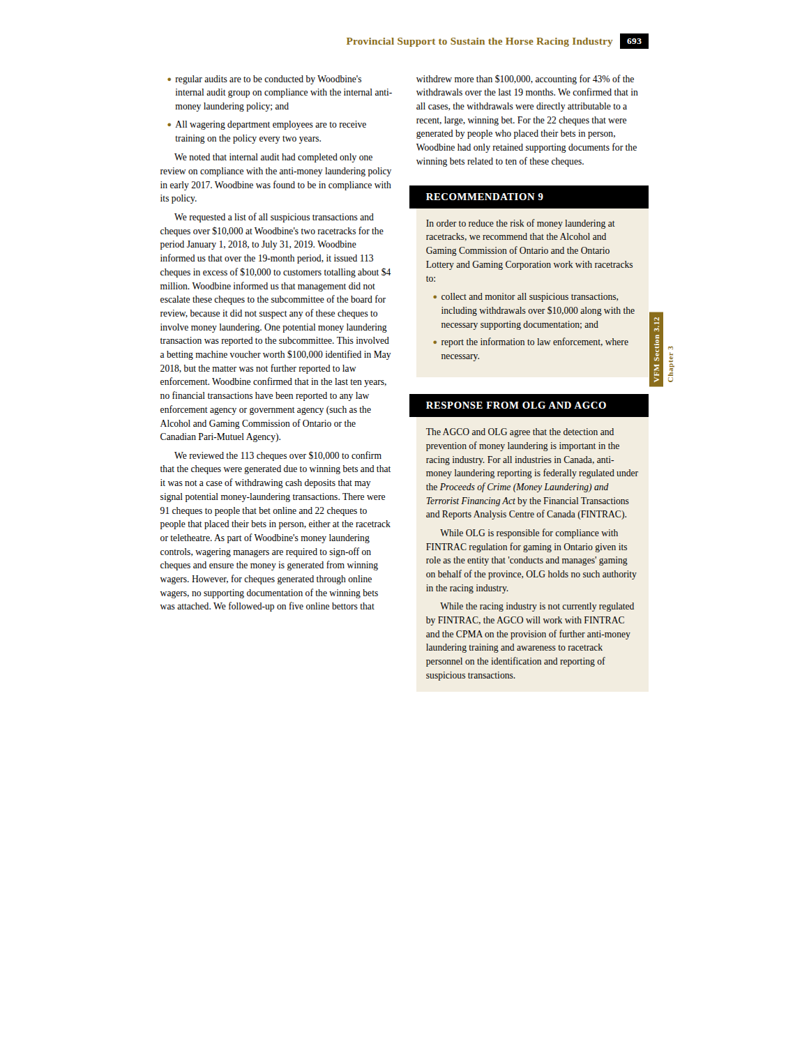Provincial Support to Sustain the Horse Racing Industry
693
regular audits are to be conducted by Woodbine's internal audit group on compliance with the internal anti-money laundering policy; and
All wagering department employees are to receive training on the policy every two years.
We noted that internal audit had completed only one review on compliance with the anti-money laundering policy in early 2017. Woodbine was found to be in compliance with its policy.
We requested a list of all suspicious transactions and cheques over $10,000 at Woodbine's two racetracks for the period January 1, 2018, to July 31, 2019. Woodbine informed us that over the 19-month period, it issued 113 cheques in excess of $10,000 to customers totalling about $4 million. Woodbine informed us that management did not escalate these cheques to the subcommittee of the board for review, because it did not suspect any of these cheques to involve money laundering. One potential money laundering transaction was reported to the subcommittee. This involved a betting machine voucher worth $100,000 identified in May 2018, but the matter was not further reported to law enforcement. Woodbine confirmed that in the last ten years, no financial transactions have been reported to any law enforcement agency or government agency (such as the Alcohol and Gaming Commission of Ontario or the Canadian Pari-Mutuel Agency).
We reviewed the 113 cheques over $10,000 to confirm that the cheques were generated due to winning bets and that it was not a case of withdrawing cash deposits that may signal potential money-laundering transactions. There were 91 cheques to people that bet online and 22 cheques to people that placed their bets in person, either at the racetrack or teletheatre. As part of Woodbine's money laundering controls, wagering managers are required to sign-off on cheques and ensure the money is generated from winning wagers. However, for cheques generated through online wagers, no supporting documentation of the winning bets was attached. We followed-up on five online bettors that
withdrew more than $100,000, accounting for 43% of the withdrawals over the last 19 months. We confirmed that in all cases, the withdrawals were directly attributable to a recent, large, winning bet. For the 22 cheques that were generated by people who placed their bets in person, Woodbine had only retained supporting documents for the winning bets related to ten of these cheques.
RECOMMENDATION 9
In order to reduce the risk of money laundering at racetracks, we recommend that the Alcohol and Gaming Commission of Ontario and the Ontario Lottery and Gaming Corporation work with racetracks to:
collect and monitor all suspicious transactions, including withdrawals over $10,000 along with the necessary supporting documentation; and
report the information to law enforcement, where necessary.
RESPONSE FROM OLG AND AGCO
The AGCO and OLG agree that the detection and prevention of money laundering is important in the racing industry. For all industries in Canada, anti-money laundering reporting is federally regulated under the Proceeds of Crime (Money Laundering) and Terrorist Financing Act by the Financial Transactions and Reports Analysis Centre of Canada (FINTRAC).
While OLG is responsible for compliance with FINTRAC regulation for gaming in Ontario given its role as the entity that 'conducts and manages' gaming on behalf of the province, OLG holds no such authority in the racing industry.
While the racing industry is not currently regulated by FINTRAC, the AGCO will work with FINTRAC and the CPMA on the provision of further anti-money laundering training and awareness to racetrack personnel on the identification and reporting of suspicious transactions.
VFM Section 3.12
Chapter 3